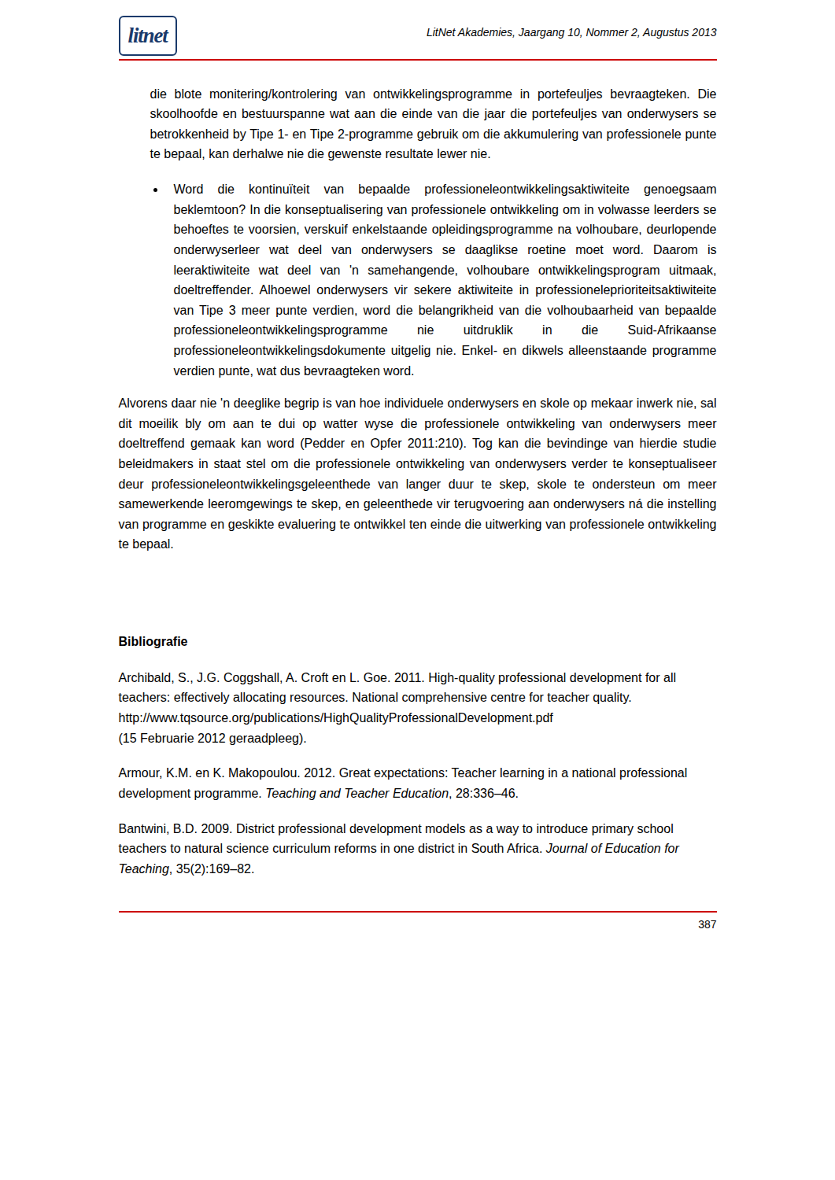litnet
LitNet Akademies, Jaargang 10, Nommer 2, Augustus 2013
die blote monitering/kontrolering van ontwikkelingsprogramme in portefeuljes bevraagteken. Die skoolhoofde en bestuurspanne wat aan die einde van die jaar die portefeuljes van onderwysers se betrokkenheid by Tipe 1- en Tipe 2-programme gebruik om die akkumulering van professionele punte te bepaal, kan derhalwe nie die gewenste resultate lewer nie.
Word die kontinuïteit van bepaalde professioneleontwikkelingsaktiwiteite genoegsaam beklemtoon? In die konseptualisering van professionele ontwikkeling om in volwasse leerders se behoeftes te voorsien, verskuif enkelstaande opleidingsprogramme na volhoubare, deurlopende onderwyserleer wat deel van onderwysers se daaglikse roetine moet word. Daarom is leeraktiwiteite wat deel van 'n samehangende, volhoubare ontwikkelingsprogram uitmaak, doeltreffender. Alhoewel onderwysers vir sekere aktiwiteite in professioneleprioriteitsaktiwiteite van Tipe 3 meer punte verdien, word die belangrikheid van die volhoubaarheid van bepaalde professioneleontwikkelingsprogramme nie uitdruklik in die Suid-Afrikaanse professioneleontwikkelingsdokumente uitgelig nie. Enkel- en dikwels alleenstaande programme verdien punte, wat dus bevraagteken word.
Alvorens daar nie 'n deeglike begrip is van hoe individuele onderwysers en skole op mekaar inwerk nie, sal dit moeilik bly om aan te dui op watter wyse die professionele ontwikkeling van onderwysers meer doeltreffend gemaak kan word (Pedder en Opfer 2011:210). Tog kan die bevindinge van hierdie studie beleidmakers in staat stel om die professionele ontwikkeling van onderwysers verder te konseptualiseer deur professioneleontwikkelingsgeleenthede van langer duur te skep, skole te ondersteun om meer samewerkende leeromgewings te skep, en geleenthede vir terugvoering aan onderwysers ná die instelling van programme en geskikte evaluering te ontwikkel ten einde die uitwerking van professionele ontwikkeling te bepaal.
Bibliografie
Archibald, S., J.G. Coggshall, A. Croft en L. Goe. 2011. High-quality professional development for all teachers: effectively allocating resources. National comprehensive centre for teacher quality.
http://www.tqsource.org/publications/HighQualityProfessionalDevelopment.pdf
(15 Februarie 2012 geraadpleeg).
Armour, K.M. en K. Makopoulou. 2012. Great expectations: Teacher learning in a national professional development programme. Teaching and Teacher Education, 28:336–46.
Bantwini, B.D. 2009. District professional development models as a way to introduce primary school teachers to natural science curriculum reforms in one district in South Africa. Journal of Education for Teaching, 35(2):169–82.
387